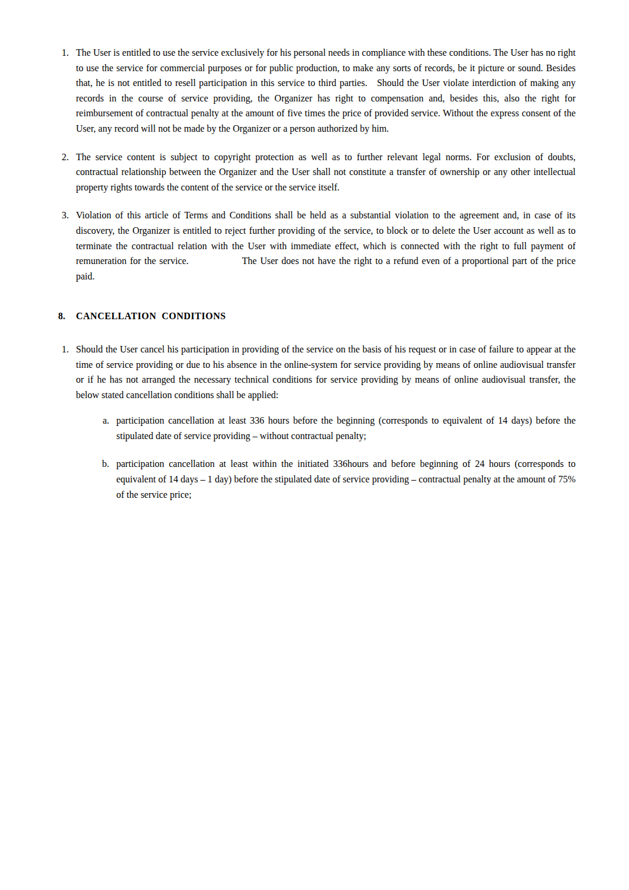The User is entitled to use the service exclusively for his personal needs in compliance with these conditions. The User has no right to use the service for commercial purposes or for public production, to make any sorts of records, be it picture or sound. Besides that, he is not entitled to resell participation in this service to third parties. Should the User violate interdiction of making any records in the course of service providing, the Organizer has right to compensation and, besides this, also the right for reimbursement of contractual penalty at the amount of five times the price of provided service. Without the express consent of the User, any record will not be made by the Organizer or a person authorized by him.
The service content is subject to copyright protection as well as to further relevant legal norms. For exclusion of doubts, contractual relationship between the Organizer and the User shall not constitute a transfer of ownership or any other intellectual property rights towards the content of the service or the service itself.
Violation of this article of Terms and Conditions shall be held as a substantial violation to the agreement and, in case of its discovery, the Organizer is entitled to reject further providing of the service, to block or to delete the User account as well as to terminate the contractual relation with the User with immediate effect, which is connected with the right to full payment of remuneration for the service. The User does not have the right to a refund even of a proportional part of the price paid.
8. CANCELLATION CONDITIONS
Should the User cancel his participation in providing of the service on the basis of his request or in case of failure to appear at the time of service providing or due to his absence in the online-system for service providing by means of online audiovisual transfer or if he has not arranged the necessary technical conditions for service providing by means of online audiovisual transfer, the below stated cancellation conditions shall be applied:
participation cancellation at least 336 hours before the beginning (corresponds to equivalent of 14 days) before the stipulated date of service providing – without contractual penalty;
participation cancellation at least within the initiated 336hours and before beginning of 24 hours (corresponds to equivalent of 14 days – 1 day) before the stipulated date of service providing – contractual penalty at the amount of 75% of the service price;